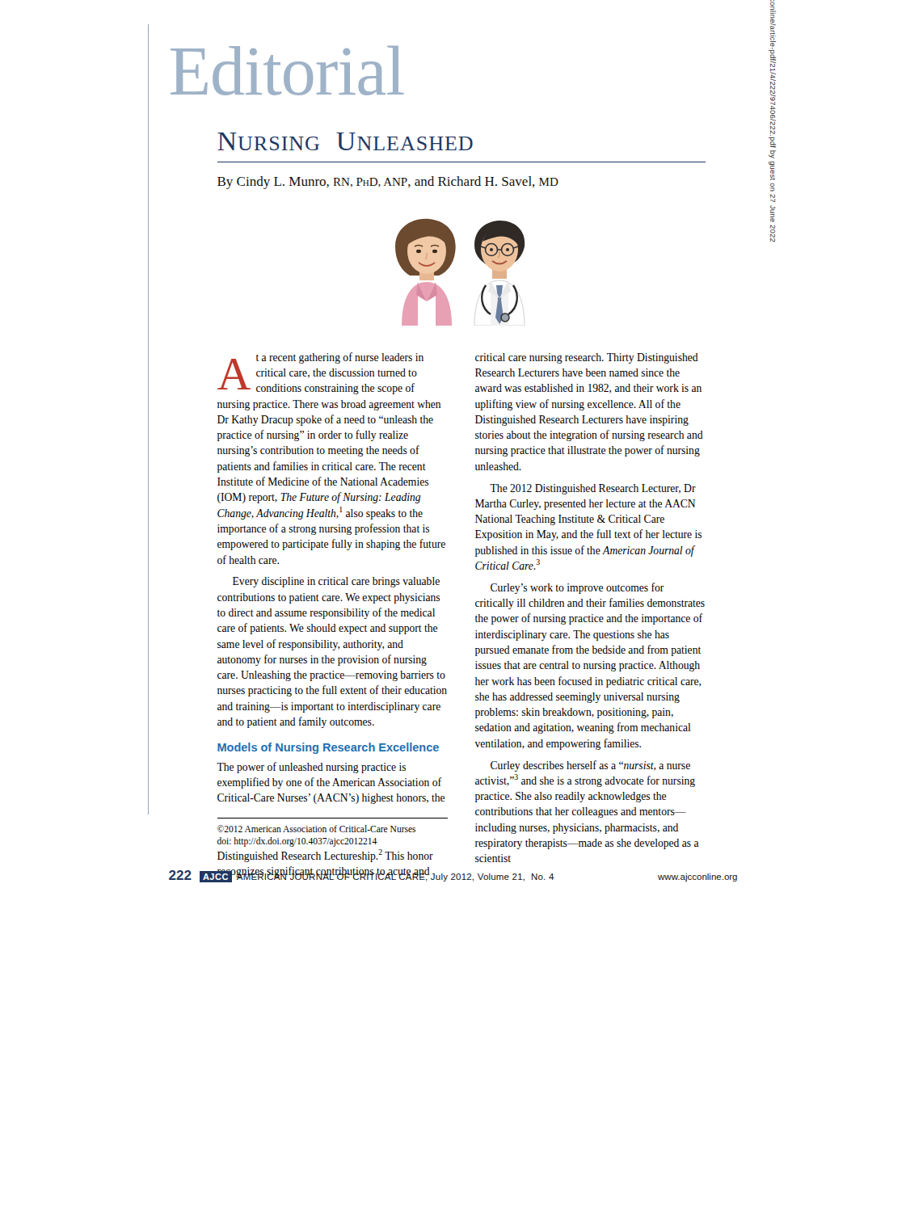Editorial
NURSING UNLEASHED
By Cindy L. Munro, RN, PhD, ANP, and Richard H. Savel, MD
At a recent gathering of nurse leaders in critical care, the discussion turned to conditions constraining the scope of nursing practice. There was broad agreement when Dr Kathy Dracup spoke of a need to “unleash the practice of nursing” in order to fully realize nursing’s contribution to meeting the needs of patients and families in critical care. The recent Institute of Medicine of the National Academies (IOM) report, The Future of Nursing: Leading Change, Advancing Health,1 also speaks to the importance of a strong nursing profession that is empowered to participate fully in shaping the future of health care.
Every discipline in critical care brings valuable contributions to patient care. We expect physicians to direct and assume responsibility of the medical care of patients. We should expect and support the same level of responsibility, authority, and autonomy for nurses in the provision of nursing care. Unleashing the practice—removing barriers to nurses practicing to the full extent of their education and training—is important to interdisciplinary care and to patient and family outcomes.
Models of Nursing Research Excellence
The power of unleashed nursing practice is exemplified by one of the American Association of Critical-Care Nurses’ (AACN’s) highest honors, the
©2012 American Association of Critical-Care Nurses
doi: http://dx.doi.org/10.4037/ajcc2012214
Distinguished Research Lectureship.2 This honor recognizes significant contributions to acute and critical care nursing research. Thirty Distinguished Research Lecturers have been named since the award was established in 1982, and their work is an uplifting view of nursing excellence. All of the Distinguished Research Lecturers have inspiring stories about the integration of nursing research and nursing practice that illustrate the power of nursing unleashed.
The 2012 Distinguished Research Lecturer, Dr Martha Curley, presented her lecture at the AACN National Teaching Institute & Critical Care Exposition in May, and the full text of her lecture is published in this issue of the American Journal of Critical Care.3
Curley’s work to improve outcomes for critically ill children and their families demonstrates the power of nursing practice and the importance of interdisciplinary care. The questions she has pursued emanate from the bedside and from patient issues that are central to nursing practice. Although her work has been focused in pediatric critical care, she has addressed seemingly universal nursing problems: skin breakdown, positioning, pain, sedation and agitation, weaning from mechanical ventilation, and empowering families.
Curley describes herself as a “nursist, a nurse activist,”3 and she is a strong advocate for nursing practice. She also readily acknowledges the contributions that her colleagues and mentors—including nurses, physicians, pharmacists, and respiratory therapists—made as she developed as a scientist
Downloaded from http://aacnjournals.org/ajcconline/article-pdf/21/4/222/97406/222.pdf by guest on 27 June 2022
222 AJCCAMERICAN JOURNAL OF CRITICAL CARE, July 2012, Volume 21, No. 4
www.ajcconline.org